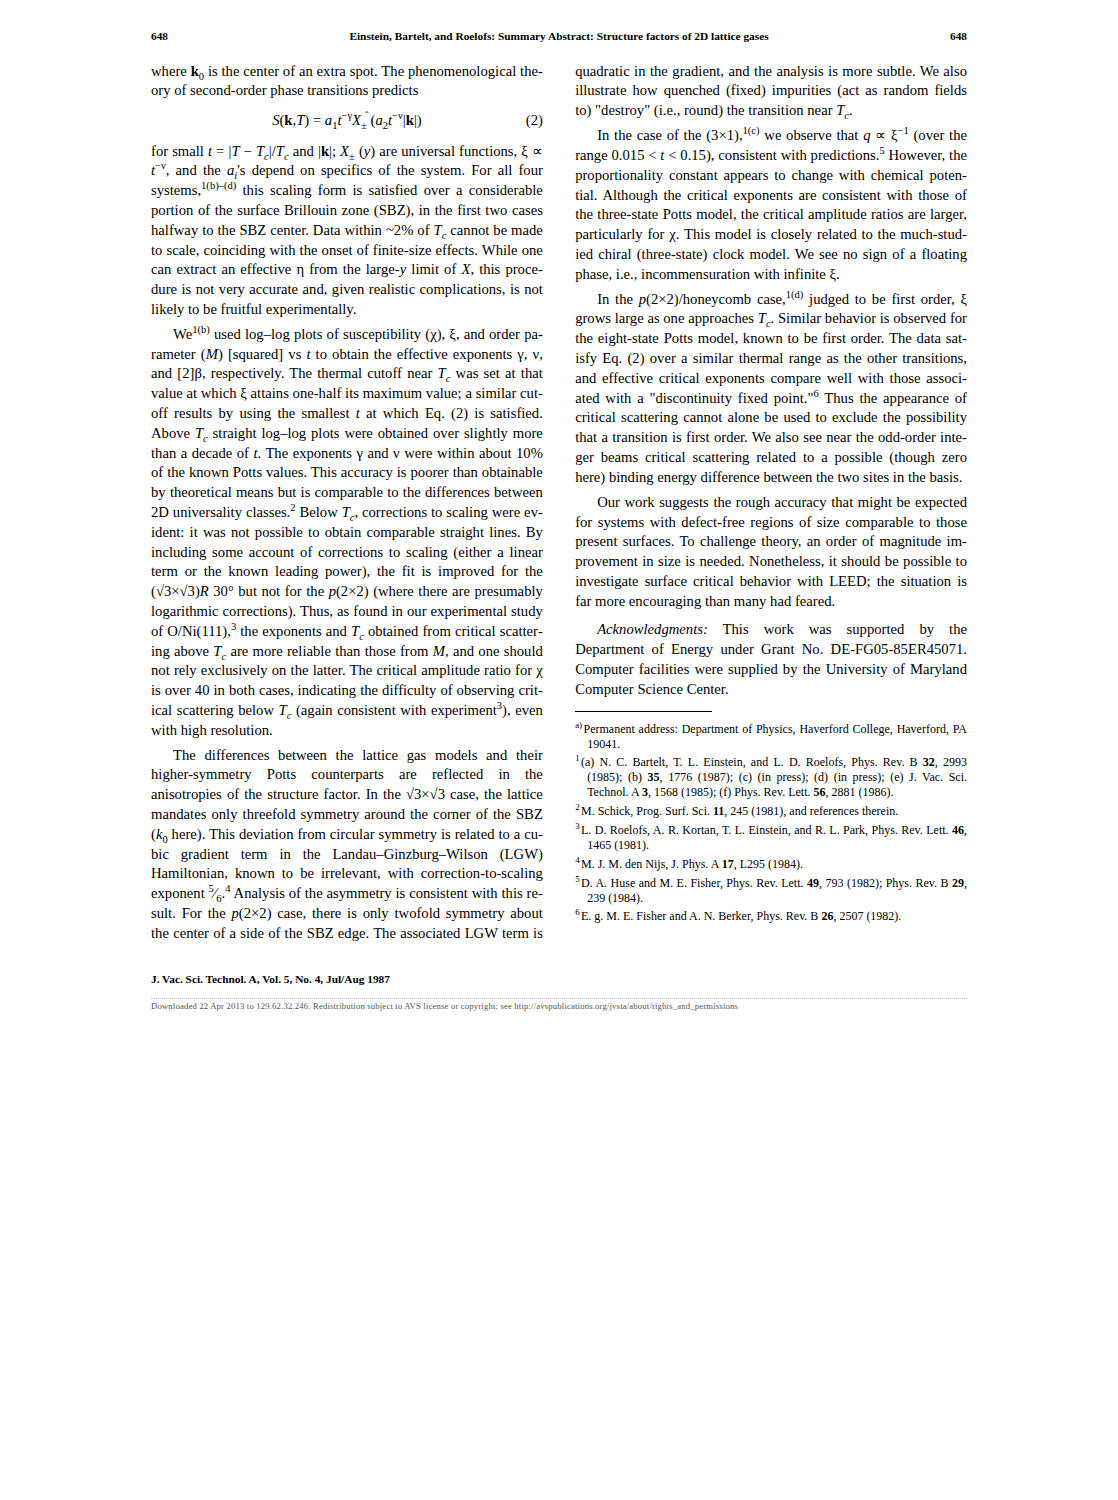648 Einstein, Bartelt, and Roelofs: Summary Abstract: Structure factors of 2D lattice gases 648
where k0 is the center of an extra spot. The phenomenological theory of second-order phase transitions predicts
S(k,T) = a1t−γX±̂ (a2t−ν|k|) (2)
for small t = |T − Tc|/Tc and |k|; X± (y) are universal functions, ξ ∝ t−ν, and the ai's depend on specifics of the system. For all four systems,1(b)–(d) this scaling form is satisfied over a considerable portion of the surface Brillouin zone (SBZ), in the first two cases halfway to the SBZ center. Data within ~2% of Tc cannot be made to scale, coinciding with the onset of finite-size effects. While one can extract an effective η from the large-y limit of X, this procedure is not very accurate and, given realistic complications, is not likely to be fruitful experimentally.
We1(b) used log–log plots of susceptibility (χ), ξ, and order parameter (M) [squared] vs t to obtain the effective exponents γ, ν, and [2]β, respectively. The thermal cutoff near Tc was set at that value at which ξ attains one-half its maximum value; a similar cutoff results by using the smallest t at which Eq. (2) is satisfied. Above Tc straight log–log plots were obtained over slightly more than a decade of t. The exponents γ and ν were within about 10% of the known Potts values. This accuracy is poorer than obtainable by theoretical means but is comparable to the differences between 2D universality classes.2 Below Tc, corrections to scaling were evident: it was not possible to obtain comparable straight lines. By including some account of corrections to scaling (either a linear term or the known leading power), the fit is improved for the (√3×√3)R 30° but not for the p(2×2) (where there are presumably logarithmic corrections). Thus, as found in our experimental study of O/Ni(111),3 the exponents and Tc obtained from critical scattering above Tc are more reliable than those from M, and one should not rely exclusively on the latter. The critical amplitude ratio for χ is over 40 in both cases, indicating the difficulty of observing critical scattering below Tc (again consistent with experiment3), even with high resolution.
The differences between the lattice gas models and their higher-symmetry Potts counterparts are reflected in the anisotropies of the structure factor. In the √3×√3 case, the lattice mandates only threefold symmetry around the corner of the SBZ (k0 here). This deviation from circular symmetry is related to a cubic gradient term in the Landau–Ginzburg–Wilson (LGW) Hamiltonian, known to be irrelevant, with correction-to-scaling exponent 5⁄6.4 Analysis of the asymmetry is consistent with this result. For the p(2×2) case, there is only twofold symmetry about the center of a side of the SBZ edge. The associated LGW term is quadratic in the gradient, and the analysis is more subtle. We also illustrate how quenched (fixed) impurities (act as random fields to) "destroy" (i.e., round) the transition near Tc.
In the case of the (3×1),1(c) we observe that q ∝ ξ−1 (over the range 0.015 < t < 0.15), consistent with predictions.5 However, the proportionality constant appears to change with chemical potential. Although the critical exponents are consistent with those of the three-state Potts model, the critical amplitude ratios are larger, particularly for χ. This model is closely related to the much-studied chiral (three-state) clock model. We see no sign of a floating phase, i.e., incommensuration with infinite ξ.
In the p(2×2)/honeycomb case,1(d) judged to be first order, ξ grows large as one approaches Tc. Similar behavior is observed for the eight-state Potts model, known to be first order. The data satisfy Eq. (2) over a similar thermal range as the other transitions, and effective critical exponents compare well with those associated with a "discontinuity fixed point."6 Thus the appearance of critical scattering cannot alone be used to exclude the possibility that a transition is first order. We also see near the odd-order integer beams critical scattering related to a possible (though zero here) binding energy difference between the two sites in the basis.
Our work suggests the rough accuracy that might be expected for systems with defect-free regions of size comparable to those present surfaces. To challenge theory, an order of magnitude improvement in size is needed. Nonetheless, it should be possible to investigate surface critical behavior with LEED; the situation is far more encouraging than many had feared.
Acknowledgments: This work was supported by the Department of Energy under Grant No. DE-FG05-85ER45071. Computer facilities were supplied by the University of Maryland Computer Science Center.
Permanent address: Department of Physics, Haverford College, Haverford, PA 19041.
(a) N. C. Bartelt, T. L. Einstein, and L. D. Roelofs, Phys. Rev. B 32, 2993 (1985); (b) 35, 1776 (1987); (c) (in press); (d) (in press); (e) J. Vac. Sci. Technol. A 3, 1568 (1985); (f) Phys. Rev. Lett. 56, 2881 (1986).
M. Schick, Prog. Surf. Sci. 11, 245 (1981), and references therein.
L. D. Roelofs, A. R. Kortan, T. L. Einstein, and R. L. Park, Phys. Rev. Lett. 46, 1465 (1981).
M. J. M. den Nijs, J. Phys. A 17, L295 (1984).
D. A. Huse and M. E. Fisher, Phys. Rev. Lett. 49, 793 (1982); Phys. Rev. B 29, 239 (1984).
E. g. M. E. Fisher and A. N. Berker, Phys. Rev. B 26, 2507 (1982).
J. Vac. Sci. Technol. A, Vol. 5, No. 4, Jul/Aug 1987
Downloaded 22 Apr 2013 to 129.62.32.246. Redistribution subject to AVS license or copyright; see http://avspublications.org/jvsta/about/rights_and_permissions